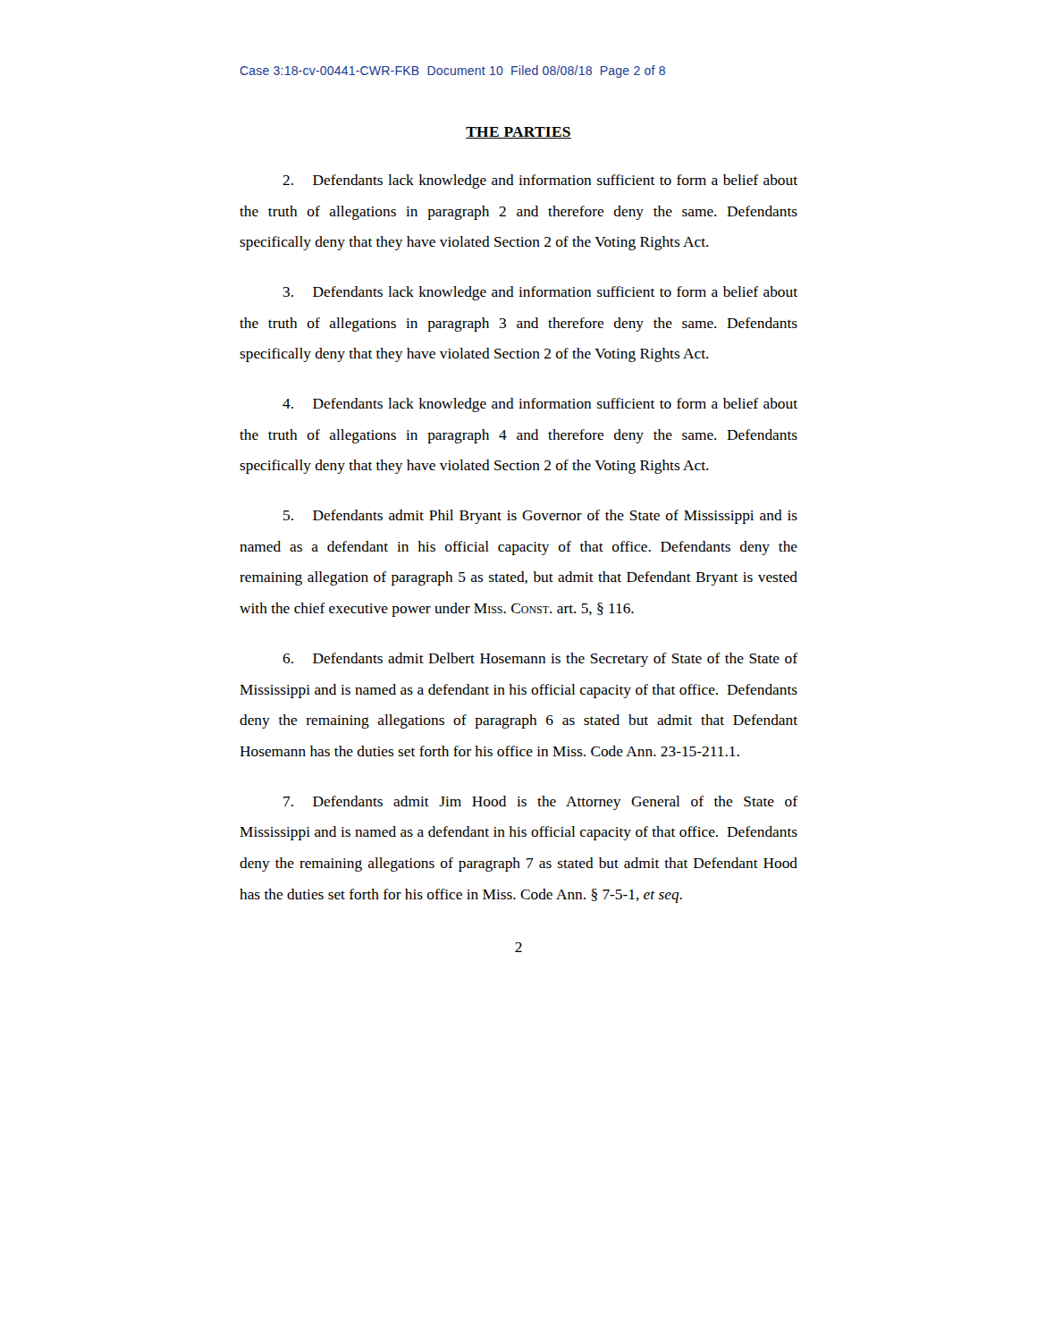Case 3:18-cv-00441-CWR-FKB Document 10 Filed 08/08/18 Page 2 of 8
THE PARTIES
2. Defendants lack knowledge and information sufficient to form a belief about the truth of allegations in paragraph 2 and therefore deny the same. Defendants specifically deny that they have violated Section 2 of the Voting Rights Act.
3. Defendants lack knowledge and information sufficient to form a belief about the truth of allegations in paragraph 3 and therefore deny the same. Defendants specifically deny that they have violated Section 2 of the Voting Rights Act.
4. Defendants lack knowledge and information sufficient to form a belief about the truth of allegations in paragraph 4 and therefore deny the same. Defendants specifically deny that they have violated Section 2 of the Voting Rights Act.
5. Defendants admit Phil Bryant is Governor of the State of Mississippi and is named as a defendant in his official capacity of that office. Defendants deny the remaining allegation of paragraph 5 as stated, but admit that Defendant Bryant is vested with the chief executive power under Miss. Const. art. 5, § 116.
6. Defendants admit Delbert Hosemann is the Secretary of State of the State of Mississippi and is named as a defendant in his official capacity of that office. Defendants deny the remaining allegations of paragraph 6 as stated but admit that Defendant Hosemann has the duties set forth for his office in Miss. Code Ann. 23-15-211.1.
7. Defendants admit Jim Hood is the Attorney General of the State of Mississippi and is named as a defendant in his official capacity of that office. Defendants deny the remaining allegations of paragraph 7 as stated but admit that Defendant Hood has the duties set forth for his office in Miss. Code Ann. § 7-5-1, et seq.
2